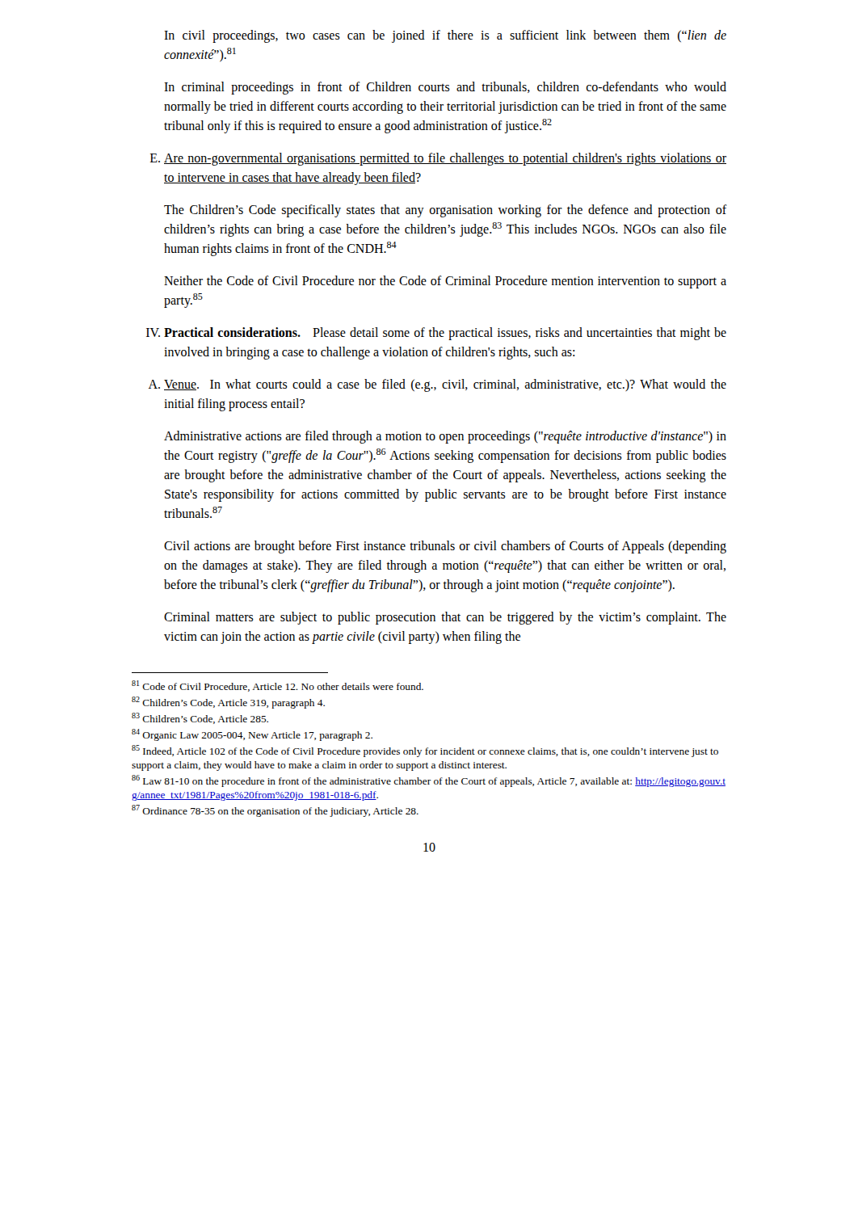In civil proceedings, two cases can be joined if there is a sufficient link between them (“lien de connexité”).81
In criminal proceedings in front of Children courts and tribunals, children co-defendants who would normally be tried in different courts according to their territorial jurisdiction can be tried in front of the same tribunal only if this is required to ensure a good administration of justice.82
Are non-governmental organisations permitted to file challenges to potential children's rights violations or to intervene in cases that have already been filed?
The Children’s Code specifically states that any organisation working for the defence and protection of children’s rights can bring a case before the children’s judge.83 This includes NGOs. NGOs can also file human rights claims in front of the CNDH.84
Neither the Code of Civil Procedure nor the Code of Criminal Procedure mention intervention to support a party.85
Practical considerations. Please detail some of the practical issues, risks and uncertainties that might be involved in bringing a case to challenge a violation of children's rights, such as:
Venue. In what courts could a case be filed (e.g., civil, criminal, administrative, etc.)? What would the initial filing process entail?
Administrative actions are filed through a motion to open proceedings ("requête introductive d'instance") in the Court registry ("greffe de la Cour").86 Actions seeking compensation for decisions from public bodies are brought before the administrative chamber of the Court of appeals. Nevertheless, actions seeking the State's responsibility for actions committed by public servants are to be brought before First instance tribunals.87
Civil actions are brought before First instance tribunals or civil chambers of Courts of Appeals (depending on the damages at stake). They are filed through a motion (“requête”) that can either be written or oral, before the tribunal’s clerk (“greffier du Tribunal”), or through a joint motion (“requête conjointe”).
Criminal matters are subject to public prosecution that can be triggered by the victim’s complaint. The victim can join the action as partie civile (civil party) when filing the
81 Code of Civil Procedure, Article 12. No other details were found.
82 Children’s Code, Article 319, paragraph 4.
83 Children’s Code, Article 285.
84 Organic Law 2005-004, New Article 17, paragraph 2.
85 Indeed, Article 102 of the Code of Civil Procedure provides only for incident or connexe claims, that is, one couldn’t intervene just to support a claim, they would have to make a claim in order to support a distinct interest.
86 Law 81-10 on the procedure in front of the administrative chamber of the Court of appeals, Article 7, available at: http://legitogo.gouv.tg/annee_txt/1981/Pages%20from%20jo_1981-018-6.pdf.
87 Ordinance 78-35 on the organisation of the judiciary, Article 28.
10